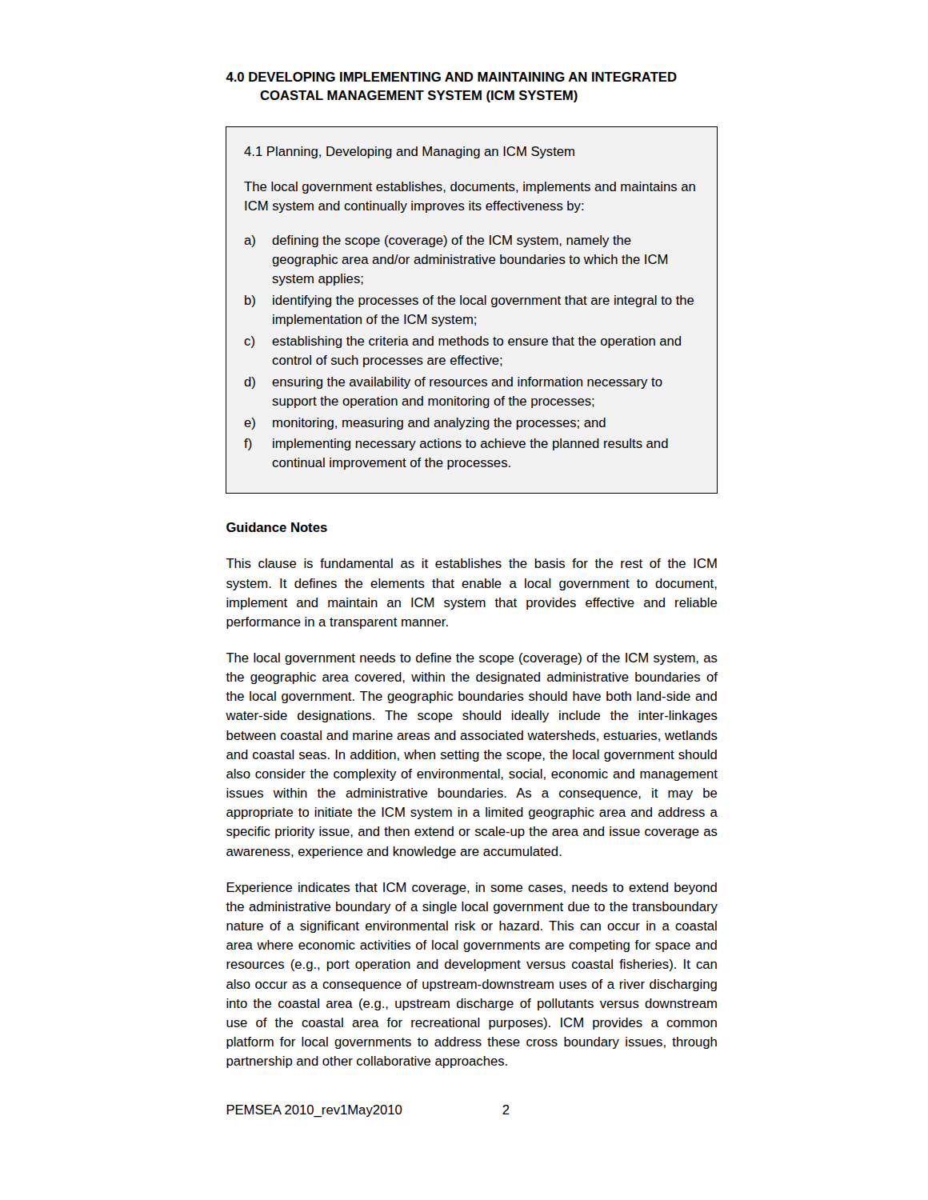4.0 DEVELOPING IMPLEMENTING AND MAINTAINING AN INTEGRATED COASTAL MANAGEMENT SYSTEM (ICM SYSTEM)
4.1 Planning, Developing and Managing an ICM System
The local government establishes, documents, implements and maintains an ICM system and continually improves its effectiveness by:
a) defining the scope (coverage) of the ICM system, namely the geographic area and/or administrative boundaries to which the ICM system applies;
b) identifying the processes of the local government that are integral to the implementation of the ICM system;
c) establishing the criteria and methods to ensure that the operation and control of such processes are effective;
d) ensuring the availability of resources and information necessary to support the operation and monitoring of the processes;
e) monitoring, measuring and analyzing the processes; and
f) implementing necessary actions to achieve the planned results and continual improvement of the processes.
Guidance Notes
This clause is fundamental as it establishes the basis for the rest of the ICM system. It defines the elements that enable a local government to document, implement and maintain an ICM system that provides effective and reliable performance in a transparent manner.
The local government needs to define the scope (coverage) of the ICM system, as the geographic area covered, within the designated administrative boundaries of the local government. The geographic boundaries should have both land-side and water-side designations. The scope should ideally include the inter-linkages between coastal and marine areas and associated watersheds, estuaries, wetlands and coastal seas. In addition, when setting the scope, the local government should also consider the complexity of environmental, social, economic and management issues within the administrative boundaries. As a consequence, it may be appropriate to initiate the ICM system in a limited geographic area and address a specific priority issue, and then extend or scale-up the area and issue coverage as awareness, experience and knowledge are accumulated.
Experience indicates that ICM coverage, in some cases, needs to extend beyond the administrative boundary of a single local government due to the transboundary nature of a significant environmental risk or hazard. This can occur in a coastal area where economic activities of local governments are competing for space and resources (e.g., port operation and development versus coastal fisheries). It can also occur as a consequence of upstream-downstream uses of a river discharging into the coastal area (e.g., upstream discharge of pollutants versus downstream use of the coastal area for recreational purposes). ICM provides a common platform for local governments to address these cross boundary issues, through partnership and other collaborative approaches.
PEMSEA 2010_rev1May20102